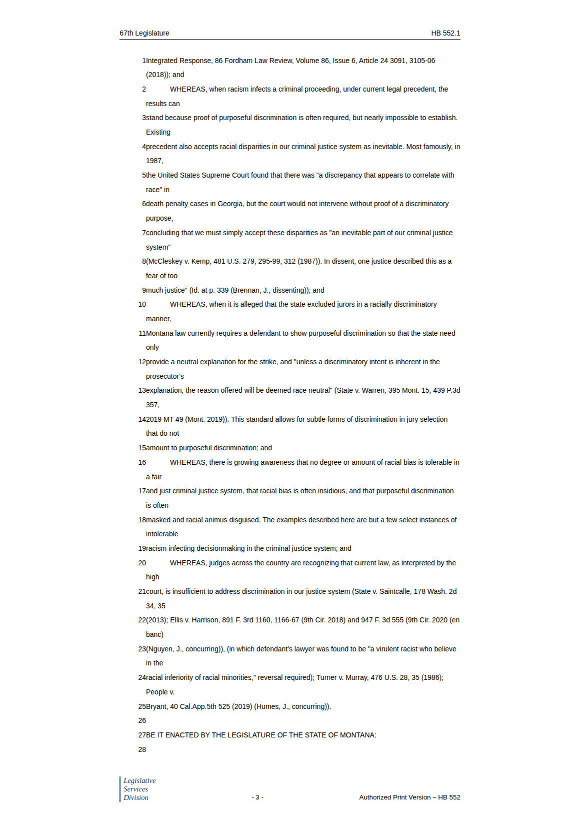67th Legislature
HB 552.1
| 1 | Integrated Response, 86 Fordham Law Review, Volume 86, Issue 6, Article 24 3091, 3105-06 (2018)); and |
| 2 | WHEREAS, when racism infects a criminal proceeding, under current legal precedent, the results can |
| 3 | stand because proof of purposeful discrimination is often required, but nearly impossible to establish. Existing |
| 4 | precedent also accepts racial disparities in our criminal justice system as inevitable. Most famously, in 1987, |
| 5 | the United States Supreme Court found that there was "a discrepancy that appears to correlate with race" in |
| 6 | death penalty cases in Georgia, but the court would not intervene without proof of a discriminatory purpose, |
| 7 | concluding that we must simply accept these disparities as "an inevitable part of our criminal justice system" |
| 8 | (McCleskey v. Kemp, 481 U.S. 279, 295-99, 312 (1987)). In dissent, one justice described this as a fear of too |
| 9 | much justice" (Id. at p. 339 (Brennan, J., dissenting)); and |
| 10 | WHEREAS, when it is alleged that the state excluded jurors in a racially discriminatory manner, |
| 11 | Montana law currently requires a defendant to show purposeful discrimination so that the state need only |
| 12 | provide a neutral explanation for the strike, and "unless a discriminatory intent is inherent in the prosecutor's |
| 13 | explanation, the reason offered will be deemed race neutral" (State v. Warren, 395 Mont. 15, 439 P.3d 357, |
| 14 | 2019 MT 49 (Mont. 2019)). This standard allows for subtle forms of discrimination in jury selection that do not |
| 15 | amount to purposeful discrimination; and |
| 16 | WHEREAS, there is growing awareness that no degree or amount of racial bias is tolerable in a fair |
| 17 | and just criminal justice system, that racial bias is often insidious, and that purposeful discrimination is often |
| 18 | masked and racial animus disguised. The examples described here are but a few select instances of intolerable |
| 19 | racism infecting decisionmaking in the criminal justice system; and |
| 20 | WHEREAS, judges across the country are recognizing that current law, as interpreted by the high |
| 21 | court, is insufficient to address discrimination in our justice system (State v. Saintcalle, 178 Wash. 2d 34, 35 |
| 22 | (2013); Ellis v. Harrison, 891 F. 3rd 1160, 1166-67 (9th Cir. 2018) and 947 F. 3d 555 (9th Cir. 2020 (en banc) |
| 23 | (Nguyen, J., concurring)), (in which defendant's lawyer was found to be "a virulent racist who believe in the |
| 24 | racial inferiority of racial minorities," reversal required); Turner v. Murray, 476 U.S. 28, 35 (1986); People v. |
| 25 | Bryant, 40 Cal.App.5th 525 (2019) (Humes, J., concurring)). |
| 26 | |
| 27 | BE IT ENACTED BY THE LEGISLATURE OF THE STATE OF MONTANA: |
| 28 | |
Legislative
Services
Division
- 3 -
Authorized Print Version – HB 552